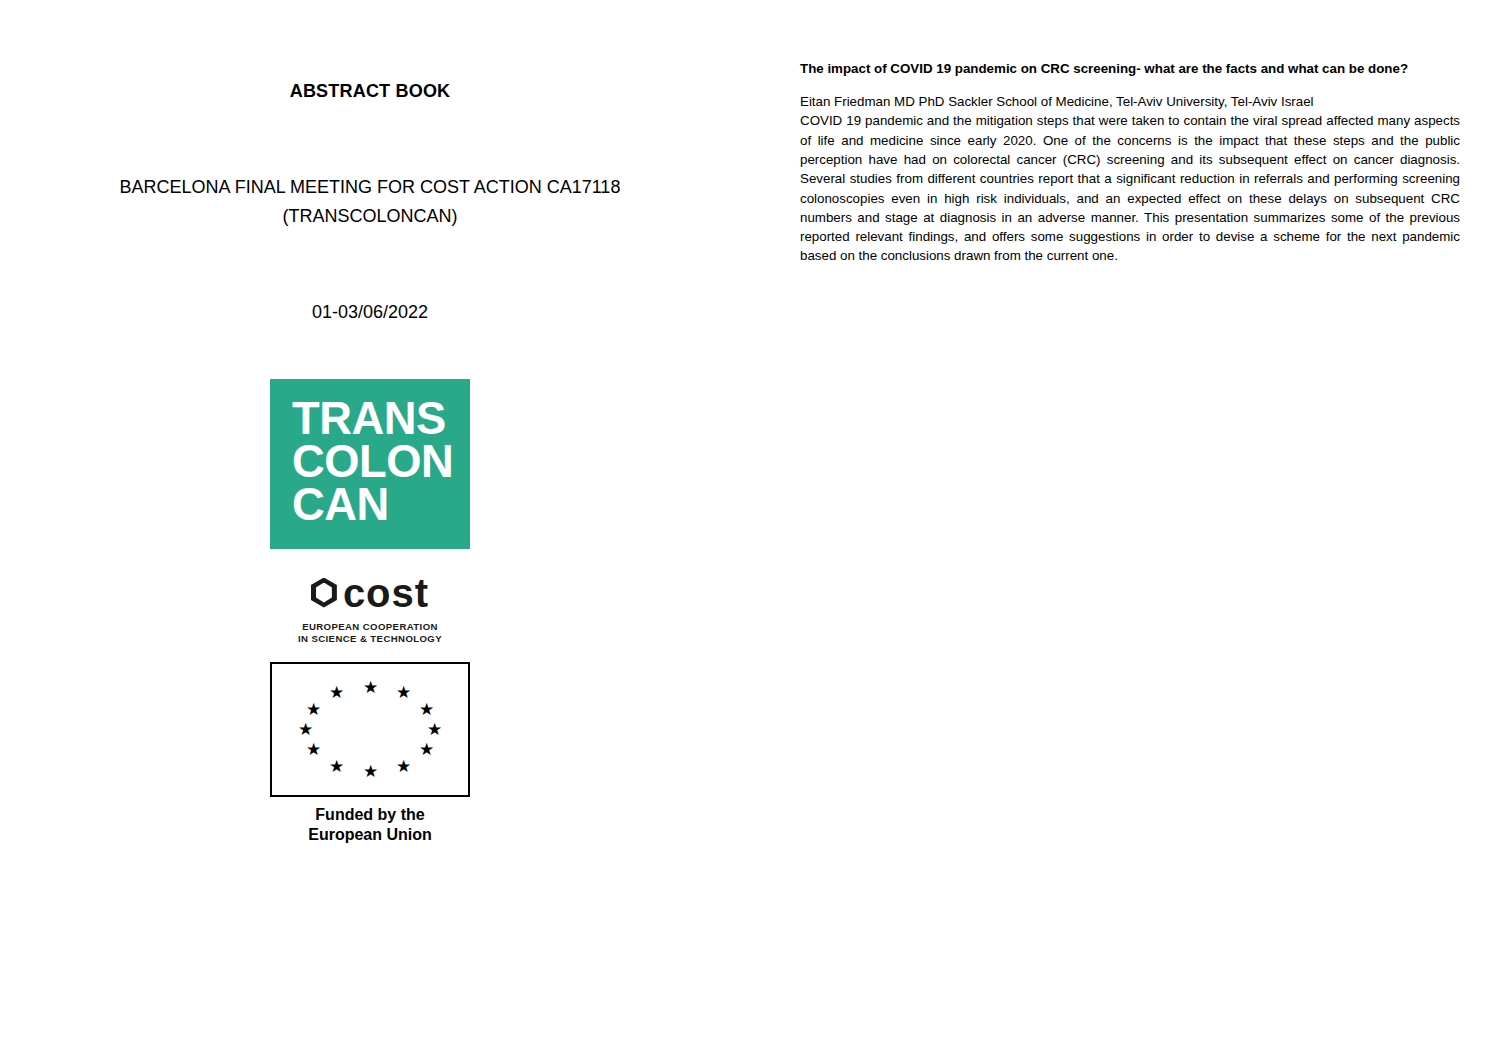ABSTRACT BOOK
BARCELONA FINAL MEETING FOR COST ACTION CA17118
(TRANSCOLONCAN)
01-03/06/2022
TRANS COLON CAN
cost
EUROPEAN COOPERATION
IN SCIENCE & TECHNOLOGY
★ ★ ★ ★ ★ ★ ★ ★ ★ ★ ★ ★
Funded by the
European Union
The impact of COVID 19 pandemic on CRC screening- what are the facts and what can be done?
Eitan Friedman MD PhD Sackler School of Medicine, Tel-Aviv University, Tel-Aviv Israel COVID 19 pandemic and the mitigation steps that were taken to contain the viral spread affected many aspects of life and medicine since early 2020. One of the concerns is the impact that these steps and the public perception have had on colorectal cancer (CRC) screening and its subsequent effect on cancer diagnosis. Several studies from different countries report that a significant reduction in referrals and performing screening colonoscopies even in high risk individuals, and an expected effect on these delays on subsequent CRC numbers and stage at diagnosis in an adverse manner. This presentation summarizes some of the previous reported relevant findings, and offers some suggestions in order to devise a scheme for the next pandemic based on the conclusions drawn from the current one.